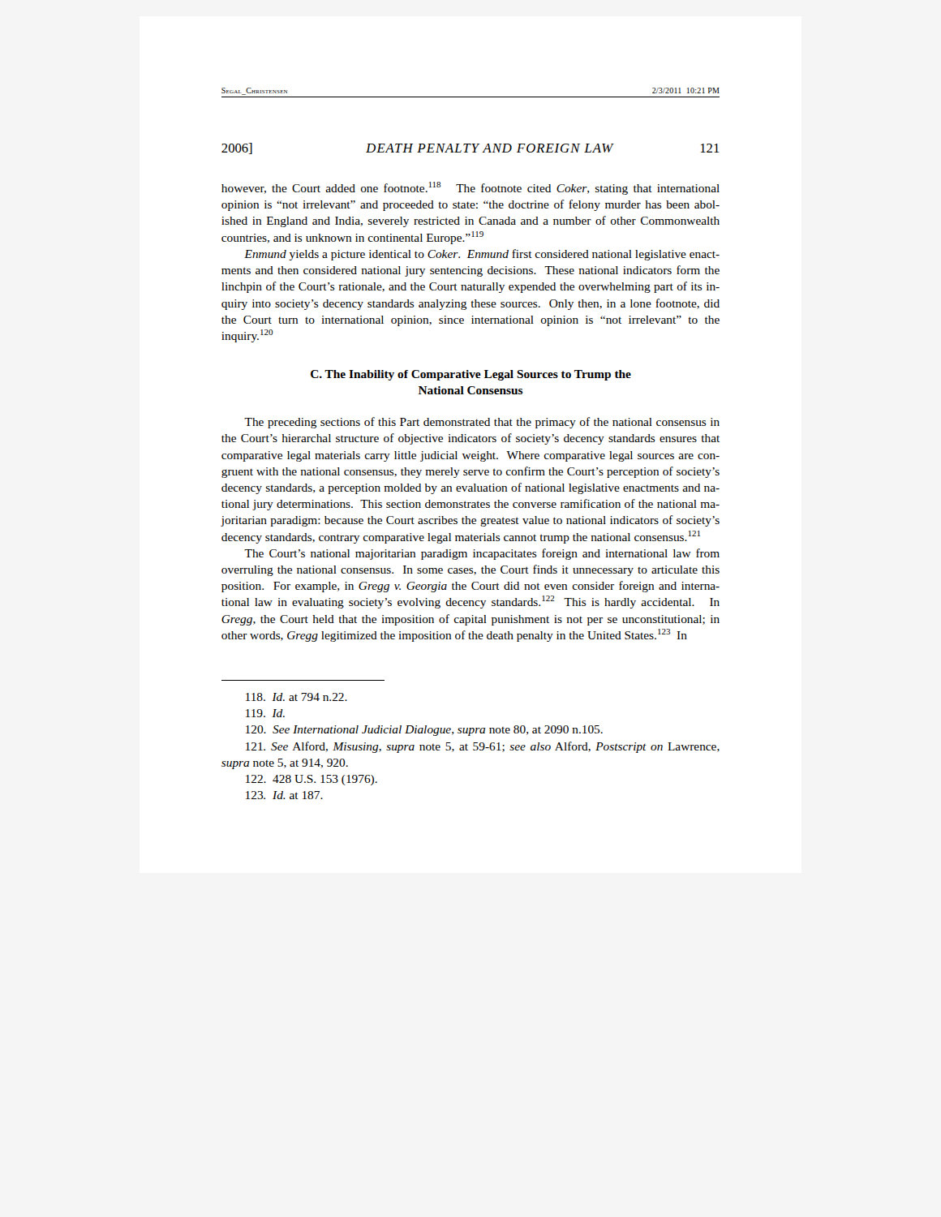Segal_Christensen 2/3/2011 10:21 PM
2006] DEATH PENALTY AND FOREIGN LAW 121
however, the Court added one footnote.118 The footnote cited Coker, stating that international opinion is “not irrelevant” and proceeded to state: “the doctrine of felony murder has been abolished in England and India, severely restricted in Canada and a number of other Commonwealth countries, and is unknown in continental Europe.”119
Enmund yields a picture identical to Coker. Enmund first considered national legislative enactments and then considered national jury sentencing decisions. These national indicators form the linchpin of the Court’s rationale, and the Court naturally expended the overwhelming part of its inquiry into society’s decency standards analyzing these sources. Only then, in a lone footnote, did the Court turn to international opinion, since international opinion is “not irrelevant” to the inquiry.120
C. The Inability of Comparative Legal Sources to Trump the
National Consensus
The preceding sections of this Part demonstrated that the primacy of the national consensus in the Court’s hierarchal structure of objective indicators of society’s decency standards ensures that comparative legal materials carry little judicial weight. Where comparative legal sources are congruent with the national consensus, they merely serve to confirm the Court’s perception of society’s decency standards, a perception molded by an evaluation of national legislative enactments and national jury determinations. This section demonstrates the converse ramification of the national majoritarian paradigm: because the Court ascribes the greatest value to national indicators of society’s decency standards, contrary comparative legal materials cannot trump the national consensus.121
The Court’s national majoritarian paradigm incapacitates foreign and international law from overruling the national consensus. In some cases, the Court finds it unnecessary to articulate this position. For example, in Gregg v. Georgia the Court did not even consider foreign and international law in evaluating society’s evolving decency standards.122 This is hardly accidental. In Gregg, the Court held that the imposition of capital punishment is not per se unconstitutional; in other words, Gregg legitimized the imposition of the death penalty in the United States.123 In
118. Id. at 794 n.22.
119. Id.
120. See International Judicial Dialogue, supra note 80, at 2090 n.105.
121. See Alford, Misusing, supra note 5, at 59-61; see also Alford, Postscript on Lawrence, supra note 5, at 914, 920.
122. 428 U.S. 153 (1976).
123. Id. at 187.